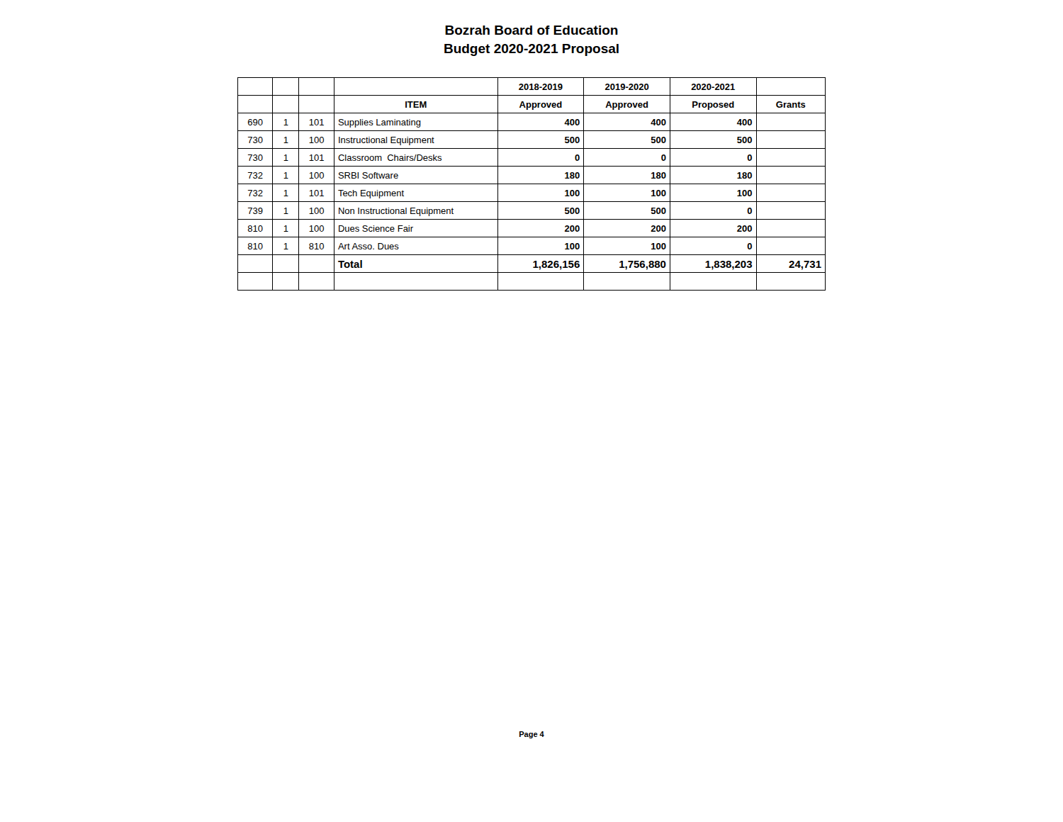Bozrah Board of Education
Budget 2020-2021 Proposal
| | | | | 2018-2019 | 2019-2020 | 2020-2021 | |
| | | | ITEM | Approved | Approved | Proposed | Grants |
| 690 | 1 | 101 | Supplies Laminating | 400 | 400 | 400 | |
| 730 | 1 | 100 | Instructional Equipment | 500 | 500 | 500 | |
| 730 | 1 | 101 | Classroom Chairs/Desks | 0 | 0 | 0 | |
| 732 | 1 | 100 | SRBI Software | 180 | 180 | 180 | |
| 732 | 1 | 101 | Tech Equipment | 100 | 100 | 100 | |
| 739 | 1 | 100 | Non Instructional Equipment | 500 | 500 | 0 | |
| 810 | 1 | 100 | Dues Science Fair | 200 | 200 | 200 | |
| 810 | 1 | 810 | Art Asso. Dues | 100 | 100 | 0 | |
| | | | Total | 1,826,156 | 1,756,880 | 1,838,203 | 24,731 |
Page 4